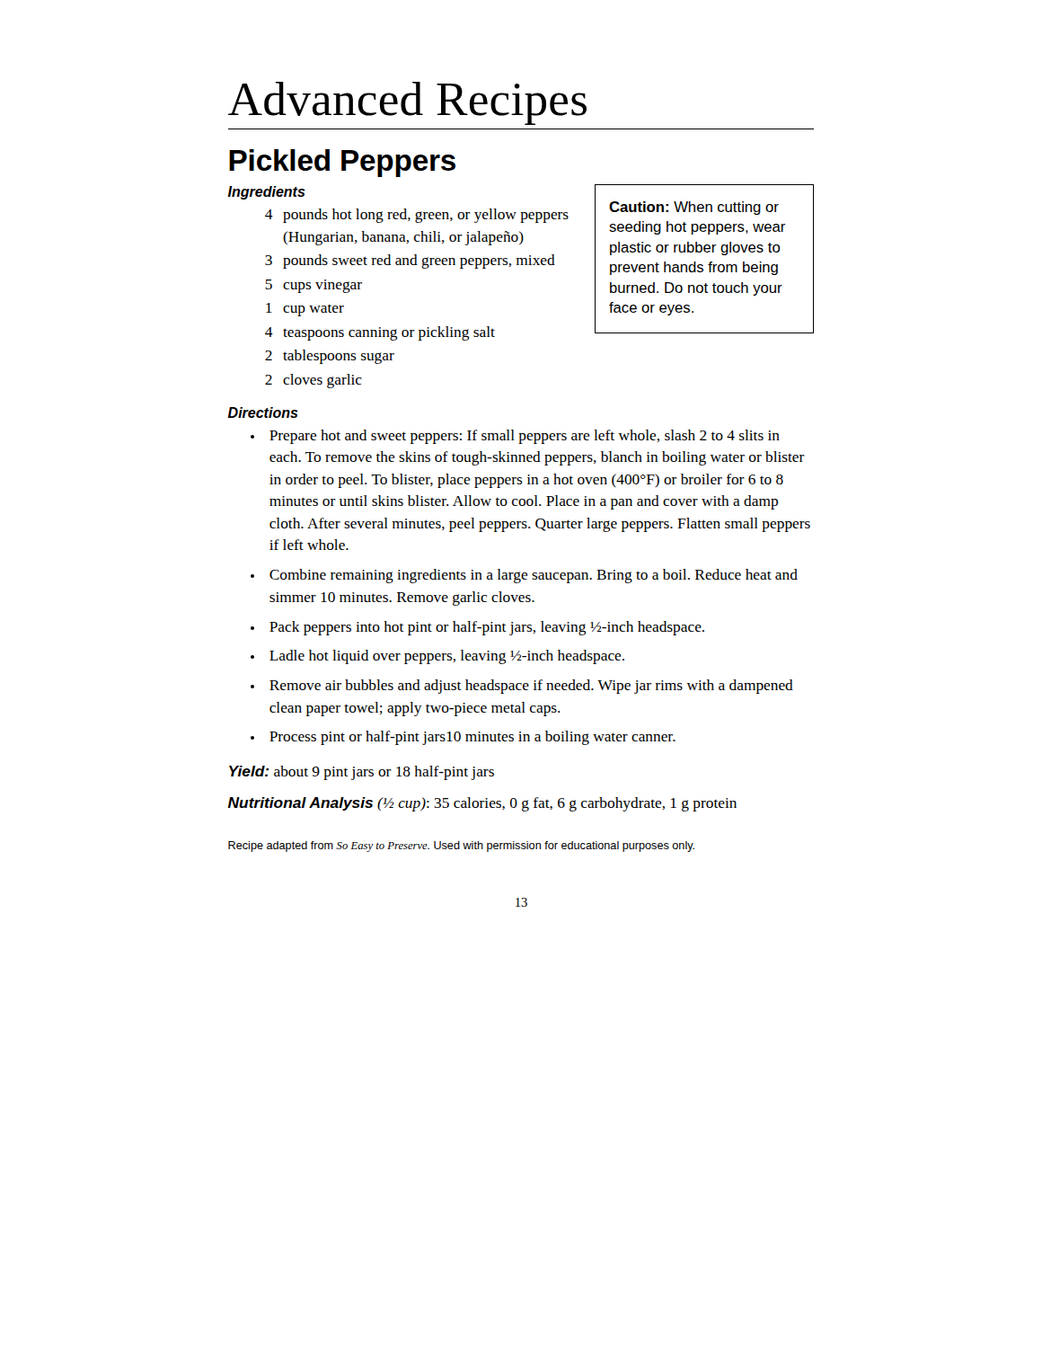Advanced Recipes
Pickled Peppers
Ingredients
| 4 | pounds hot long red, green, or yellow peppers (Hungarian, banana, chili, or jalapeño) |
| 3 | pounds sweet red and green peppers, mixed |
| 5 | cups vinegar |
| 1 | cup water |
| 4 | teaspoons canning or pickling salt |
| 2 | tablespoons sugar |
| 2 | cloves garlic |
Caution: When cutting or seeding hot peppers, wear plastic or rubber gloves to prevent hands from being burned. Do not touch your face or eyes.
Directions
Prepare hot and sweet peppers: If small peppers are left whole, slash 2 to 4 slits in each. To remove the skins of tough-skinned peppers, blanch in boiling water or blister in order to peel. To blister, place peppers in a hot oven (400°F) or broiler for 6 to 8 minutes or until skins blister. Allow to cool. Place in a pan and cover with a damp cloth. After several minutes, peel peppers. Quarter large peppers. Flatten small peppers if left whole.
Combine remaining ingredients in a large saucepan. Bring to a boil. Reduce heat and simmer 10 minutes. Remove garlic cloves.
Pack peppers into hot pint or half-pint jars, leaving ½-inch headspace.
Ladle hot liquid over peppers, leaving ½-inch headspace.
Remove air bubbles and adjust headspace if needed. Wipe jar rims with a dampened clean paper towel; apply two-piece metal caps.
Process pint or half-pint jars10 minutes in a boiling water canner.
Yield: about 9 pint jars or 18 half-pint jars
Nutritional Analysis (½ cup): 35 calories, 0 g fat, 6 g carbohydrate, 1 g protein
Recipe adapted from So Easy to Preserve. Used with permission for educational purposes only.
13